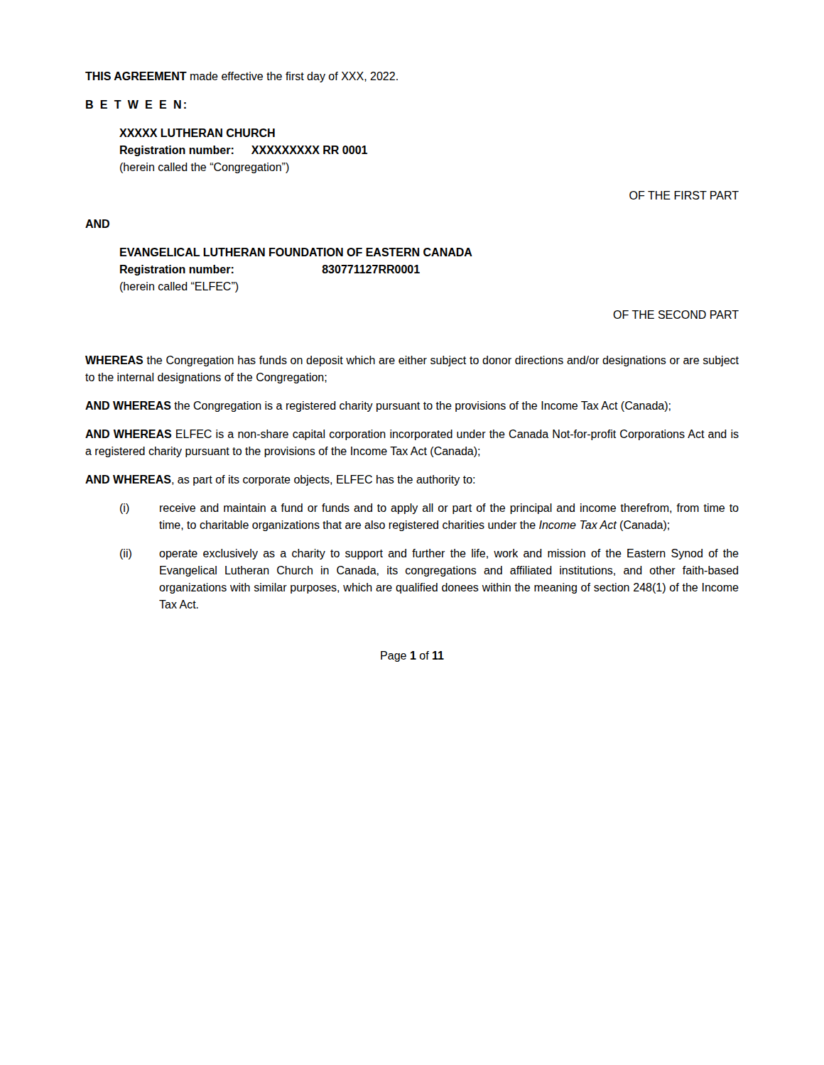THIS AGREEMENT made effective the first day of XXX, 2022.
B E T W E E N:
| XXXXX LUTHERAN CHURCH |
| Registration number: | XXXXXXXXX RR 0001 |
(herein called the “Congregation”)
OF THE FIRST PART
AND
| EVANGELICAL LUTHERAN FOUNDATION OF EASTERN CANADA |
| Registration number: | 830771127RR0001 |
(herein called “ELFEC”)
OF THE SECOND PART
WHEREAS the Congregation has funds on deposit which are either subject to donor directions and/or designations or are subject to the internal designations of the Congregation;
AND WHEREAS the Congregation is a registered charity pursuant to the provisions of the Income Tax Act (Canada);
AND WHEREAS ELFEC is a non-share capital corporation incorporated under the Canada Not-for-profit Corporations Act and is a registered charity pursuant to the provisions of the Income Tax Act (Canada);
AND WHEREAS, as part of its corporate objects, ELFEC has the authority to:
(i) receive and maintain a fund or funds and to apply all or part of the principal and income therefrom, from time to time, to charitable organizations that are also registered charities under the Income Tax Act (Canada);
(ii) operate exclusively as a charity to support and further the life, work and mission of the Eastern Synod of the Evangelical Lutheran Church in Canada, its congregations and affiliated institutions, and other faith-based organizations with similar purposes, which are qualified donees within the meaning of section 248(1) of the Income Tax Act.
Page 1 of 11